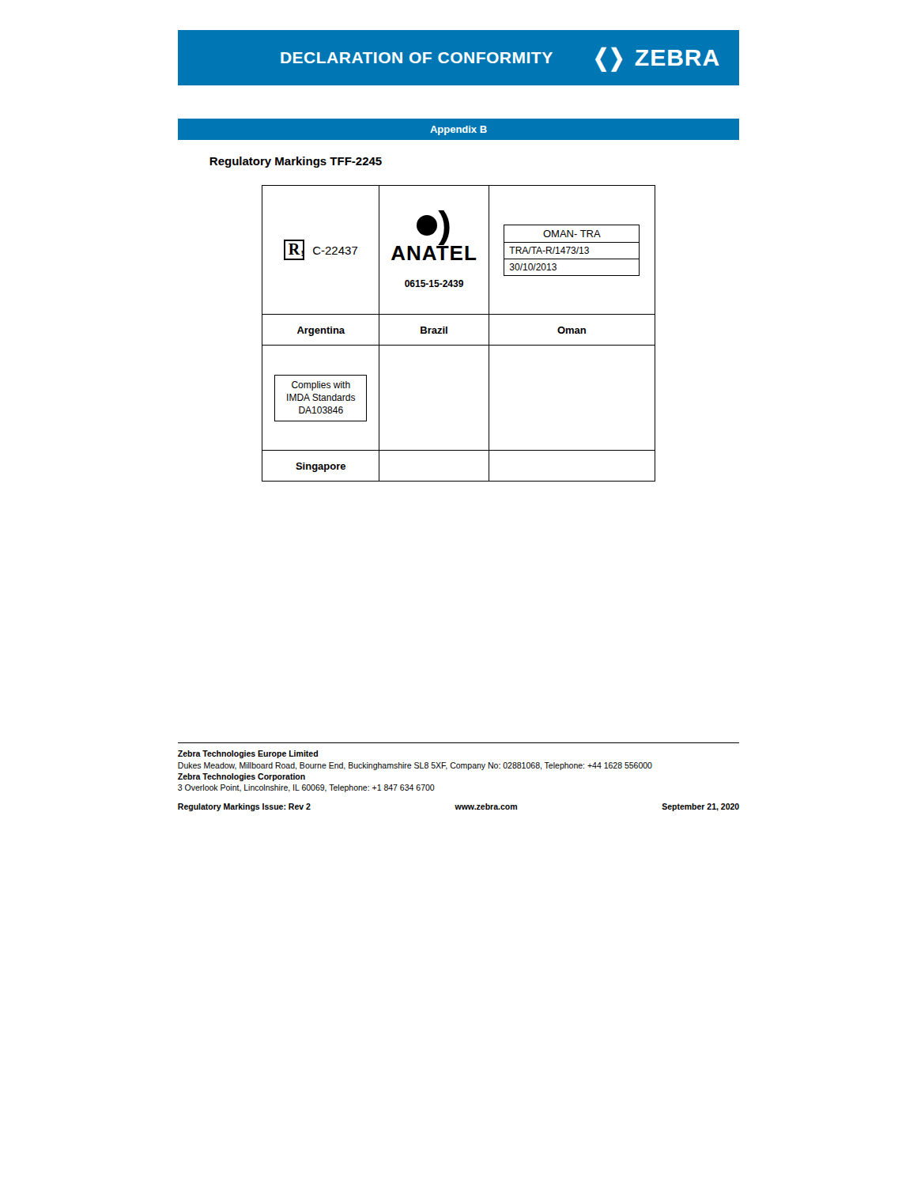DECLARATION OF CONFORMITY
❮❯ ZEBRA
Appendix B
Regulatory Markings TFF-2245
| R C-22437 | ) ANATEL 0615-15-2439 | OMAN- TRA TRA/TA-R/1473/13 30/10/2013 |
| Argentina | Brazil | Oman |
| Complies with IMDA Standards DA103846 | | |
| Singapore | | |
Zebra Technologies Europe Limited
Dukes Meadow, Millboard Road, Bourne End, Buckinghamshire SL8 5XF, Company No: 02881068, Telephone: +44 1628 556000
Zebra Technologies Corporation
3 Overlook Point, Lincolnshire, IL 60069, Telephone: +1 847 634 6700
Regulatory Markings Issue: Rev 2 www.zebra.com September 21, 2020